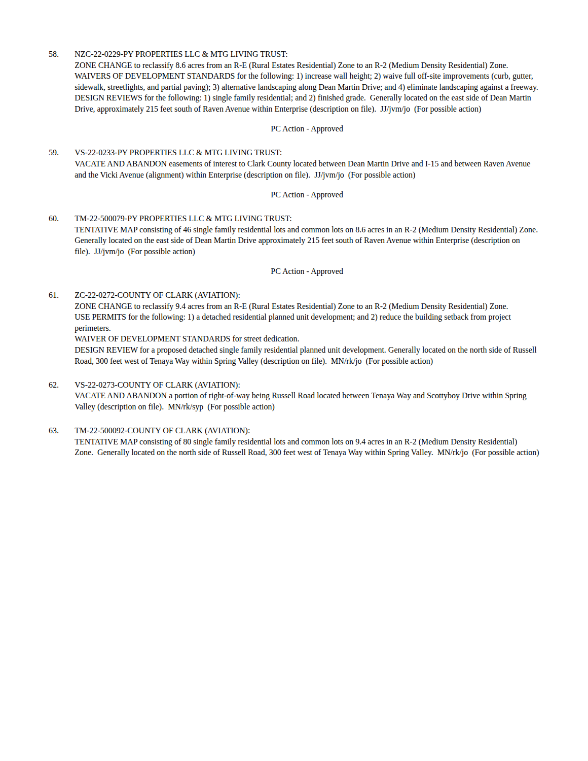58.
NZC-22-0229-PY PROPERTIES LLC & MTG LIVING TRUST:
ZONE CHANGE to reclassify 8.6 acres from an R-E (Rural Estates Residential) Zone to an R-2 (Medium Density Residential) Zone.
WAIVERS OF DEVELOPMENT STANDARDS for the following: 1) increase wall height; 2) waive full off-site improvements (curb, gutter, sidewalk, streetlights, and partial paving); 3) alternative landscaping along Dean Martin Drive; and 4) eliminate landscaping against a freeway.
DESIGN REVIEWS for the following: 1) single family residential; and 2) finished grade. Generally located on the east side of Dean Martin Drive, approximately 215 feet south of Raven Avenue within Enterprise (description on file). JJ/jvm/jo (For possible action)
PC Action - Approved
59.
VS-22-0233-PY PROPERTIES LLC & MTG LIVING TRUST:
VACATE AND ABANDON easements of interest to Clark County located between Dean Martin Drive and I-15 and between Raven Avenue and the Vicki Avenue (alignment) within Enterprise (description on file). JJ/jvm/jo (For possible action)
PC Action - Approved
60.
TM-22-500079-PY PROPERTIES LLC & MTG LIVING TRUST:
TENTATIVE MAP consisting of 46 single family residential lots and common lots on 8.6 acres in an R-2 (Medium Density Residential) Zone. Generally located on the east side of Dean Martin Drive approximately 215 feet south of Raven Avenue within Enterprise (description on file). JJ/jvm/jo (For possible action)
PC Action - Approved
61.
ZC-22-0272-COUNTY OF CLARK (AVIATION):
ZONE CHANGE to reclassify 9.4 acres from an R-E (Rural Estates Residential) Zone to an R-2 (Medium Density Residential) Zone.
USE PERMITS for the following: 1) a detached residential planned unit development; and 2) reduce the building setback from project perimeters.
WAIVER OF DEVELOPMENT STANDARDS for street dedication.
DESIGN REVIEW for a proposed detached single family residential planned unit development. Generally located on the north side of Russell Road, 300 feet west of Tenaya Way within Spring Valley (description on file). MN/rk/jo (For possible action)
62.
VS-22-0273-COUNTY OF CLARK (AVIATION):
VACATE AND ABANDON a portion of right-of-way being Russell Road located between Tenaya Way and Scottyboy Drive within Spring Valley (description on file). MN/rk/syp (For possible action)
63.
TM-22-500092-COUNTY OF CLARK (AVIATION):
TENTATIVE MAP consisting of 80 single family residential lots and common lots on 9.4 acres in an R-2 (Medium Density Residential) Zone. Generally located on the north side of Russell Road, 300 feet west of Tenaya Way within Spring Valley. MN/rk/jo (For possible action)